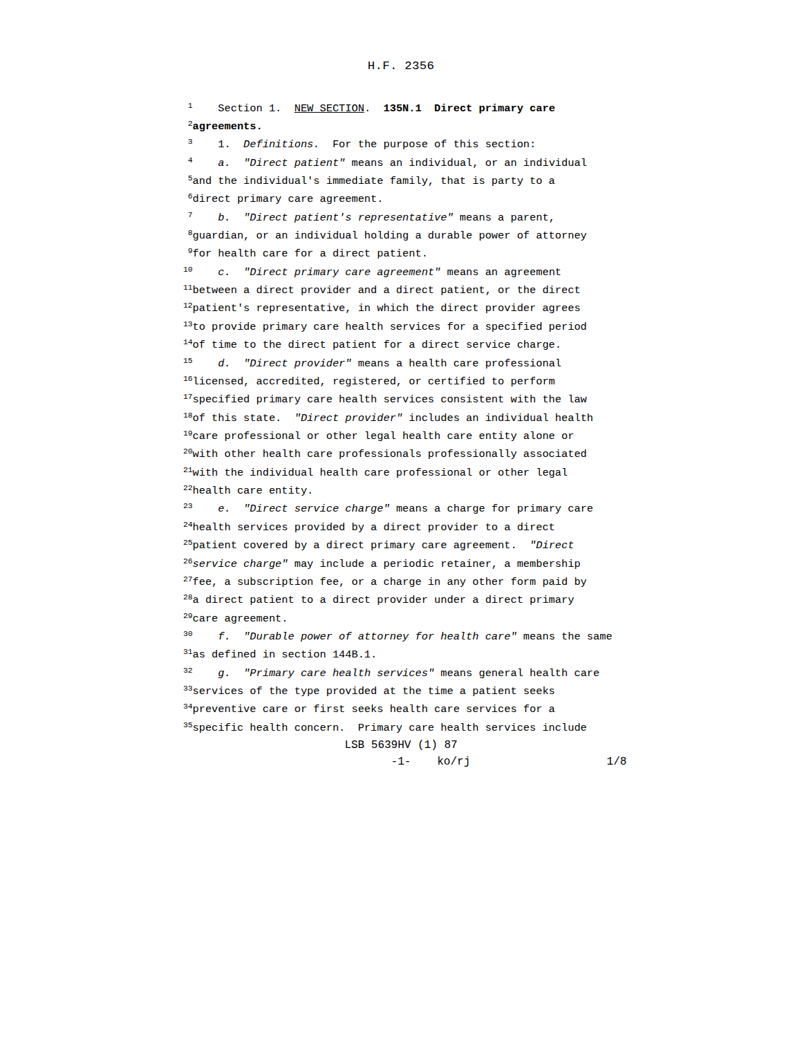H.F. 2356
| 1 | Section 1. NEW SECTION . 135N.1 Direct primary care |
| 2 | agreements. |
| 3 | 1. Definitions. For the purpose of this section: |
| 4 | a. "Direct patient" means an individual, or an individual |
| 5 | and the individual's immediate family, that is party to a |
| 6 | direct primary care agreement. |
| 7 | b. "Direct patient's representative" means a parent, |
| 8 | guardian, or an individual holding a durable power of attorney |
| 9 | for health care for a direct patient. |
| 10 | c. "Direct primary care agreement" means an agreement |
| 11 | between a direct provider and a direct patient, or the direct |
| 12 | patient's representative, in which the direct provider agrees |
| 13 | to provide primary care health services for a specified period |
| 14 | of time to the direct patient for a direct service charge. |
| 15 | d. "Direct provider" means a health care professional |
| 16 | licensed, accredited, registered, or certified to perform |
| 17 | specified primary care health services consistent with the law |
| 18 | of this state. "Direct provider" includes an individual health |
| 19 | care professional or other legal health care entity alone or |
| 20 | with other health care professionals professionally associated |
| 21 | with the individual health care professional or other legal |
| 22 | health care entity. |
| 23 | e. "Direct service charge" means a charge for primary care |
| 24 | health services provided by a direct provider to a direct |
| 25 | patient covered by a direct primary care agreement. "Direct |
| 26 | service charge" may include a periodic retainer, a membership |
| 27 | fee, a subscription fee, or a charge in any other form paid by |
| 28 | a direct patient to a direct provider under a direct primary |
| 29 | care agreement. |
| 30 | f. "Durable power of attorney for health care" means the same |
| 31 | as defined in section 144B.1. |
| 32 | g. "Primary care health services" means general health care |
| 33 | services of the type provided at the time a patient seeks |
| 34 | preventive care or first seeks health care services for a |
| 35 | specific health concern. Primary care health services include |
LSB 5639HV (1) 87
-1-
ko/rj
1/8